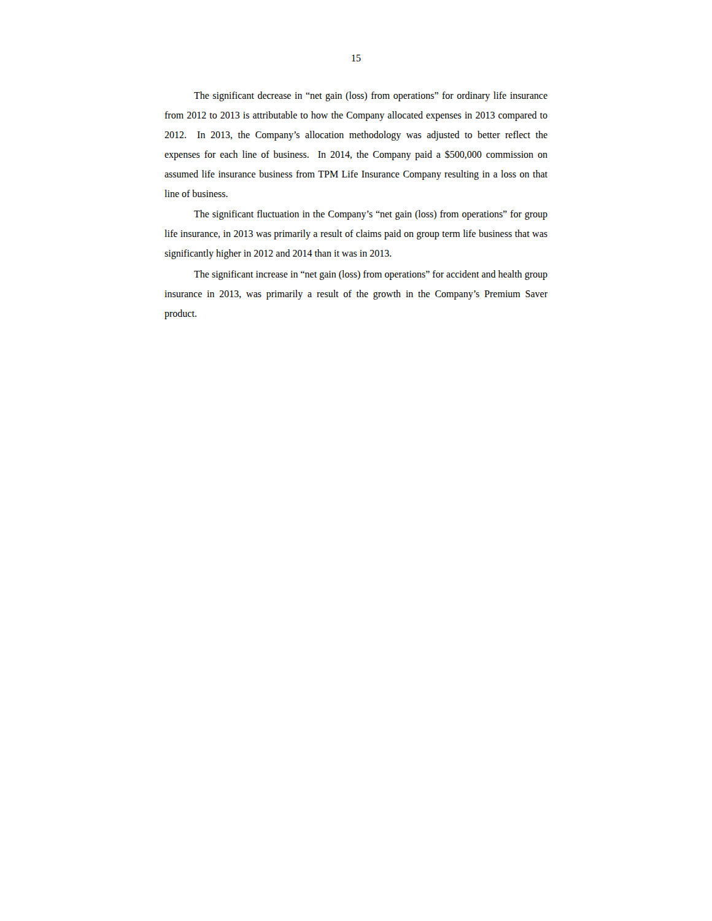15
The significant decrease in “net gain (loss) from operations” for ordinary life insurance from 2012 to 2013 is attributable to how the Company allocated expenses in 2013 compared to 2012. In 2013, the Company’s allocation methodology was adjusted to better reflect the expenses for each line of business. In 2014, the Company paid a $500,000 commission on assumed life insurance business from TPM Life Insurance Company resulting in a loss on that line of business.
The significant fluctuation in the Company’s “net gain (loss) from operations” for group life insurance, in 2013 was primarily a result of claims paid on group term life business that was significantly higher in 2012 and 2014 than it was in 2013.
The significant increase in “net gain (loss) from operations” for accident and health group insurance in 2013, was primarily a result of the growth in the Company’s Premium Saver product.